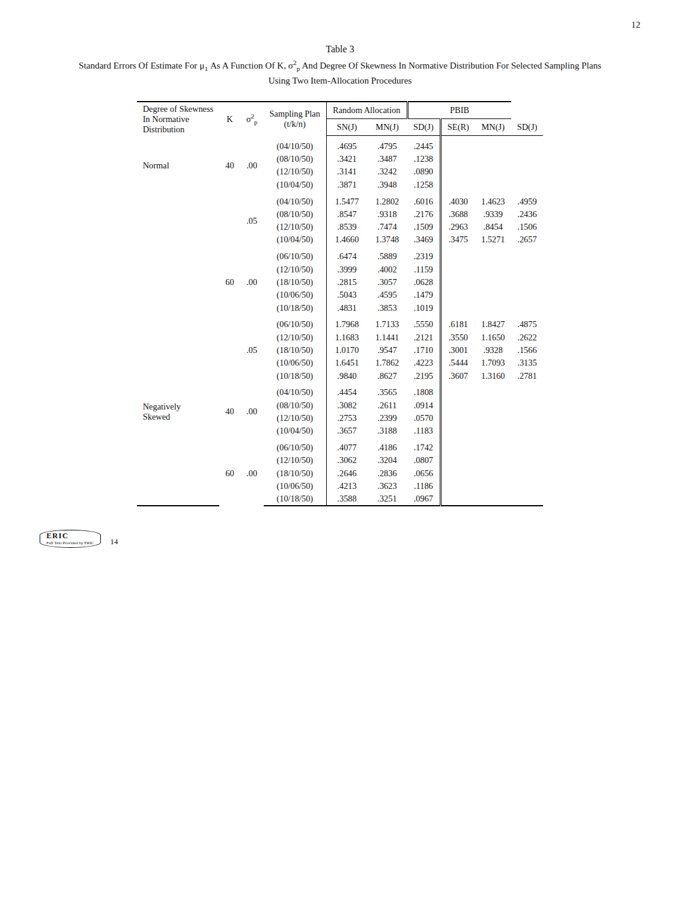12
Table 3
Standard Errors Of Estimate For μ1 As A Function Of K, σ2p And Degree Of Skewness In Normative Distribution For Selected Sampling Plans
Using Two Item-Allocation Procedures
| Degree of Skewness In Normative Distribution | K | σ 2 p | Sampling Plan (t/k/n) | Random Allocation | PBIB |
| --- | --- | --- | --- | --- | --- |
| SN(J) | MN(J) | SD(J) | SE(R) | MN(J) | SD(J) |
| Normal | 40 | .00 | (04/10/50) | .4695 | .4795 | .2445 | | | |
| (08/10/50) | .3421 | .3487 | .1238 | | | |
| (12/10/50) | .3141 | .3242 | .0890 | | | |
| (10/04/50) | .3871 | .3948 | .1258 | | | |
| | | .05 | (04/10/50) | 1.5477 | 1.2802 | .6016 | .4030 | 1.4623 | .4959 |
| | | (08/10/50) | .8547 | .9318 | .2176 | .3688 | .9339 | .2436 |
| | | (12/10/50) | .8539 | .7474 | .1509 | .2963 | .8454 | .1506 |
| | | (10/04/50) | 1.4660 | 1.3748 | .3469 | .3475 | 1.5271 | .2657 |
| | 60 | .00 | (06/10/50) | .6474 | .5889 | .2319 | | | |
| | (12/10/50) | .3999 | .4002 | .1159 | | | |
| | (18/10/50) | .2815 | .3057 | .0628 | | | |
| | (10/06/50) | .5043 | .4595 | .1479 | | | |
| | (10/18/50) | .4831 | .3853 | .1019 | | | |
| | | .05 | (06/10/50) | 1.7968 | 1.7133 | .5550 | .6181 | 1.8427 | .4875 |
| | | (12/10/50) | 1.1683 | 1.1441 | .2121 | .3550 | 1.1650 | .2622 |
| | | (18/10/50) | 1.0170 | .9547 | .1710 | .3001 | .9328 | .1566 |
| | | (10/06/50) | 1.6451 | 1.7862 | .4223 | .5444 | 1.7093 | .3135 |
| | | (10/18/50) | .9840 | .8627 | .2195 | .3607 | 1.3160 | .2781 |
| Negatively Skewed | 40 | .00 | (04/10/50) | .4454 | .3565 | .1808 | | | |
| (08/10/50) | .3082 | .2611 | .0914 | | | |
| (12/10/50) | .2753 | .2399 | .0570 | | | |
| (10/04/50) | .3657 | .3188 | .1183 | | | |
| | 60 | .00 | (06/10/50) | .4077 | .4186 | .1742 | | | |
| | (12/10/50) | .3062 | .3204 | .0807 | | | |
| | (18/10/50) | .2646 | .2836 | .0656 | | | |
| | (10/06/50) | .4213 | .3623 | .1186 | | | |
| | (10/18/50) | .3588 | .3251 | .0967 | | | |
ERICFull Text Provided by ERIC 14